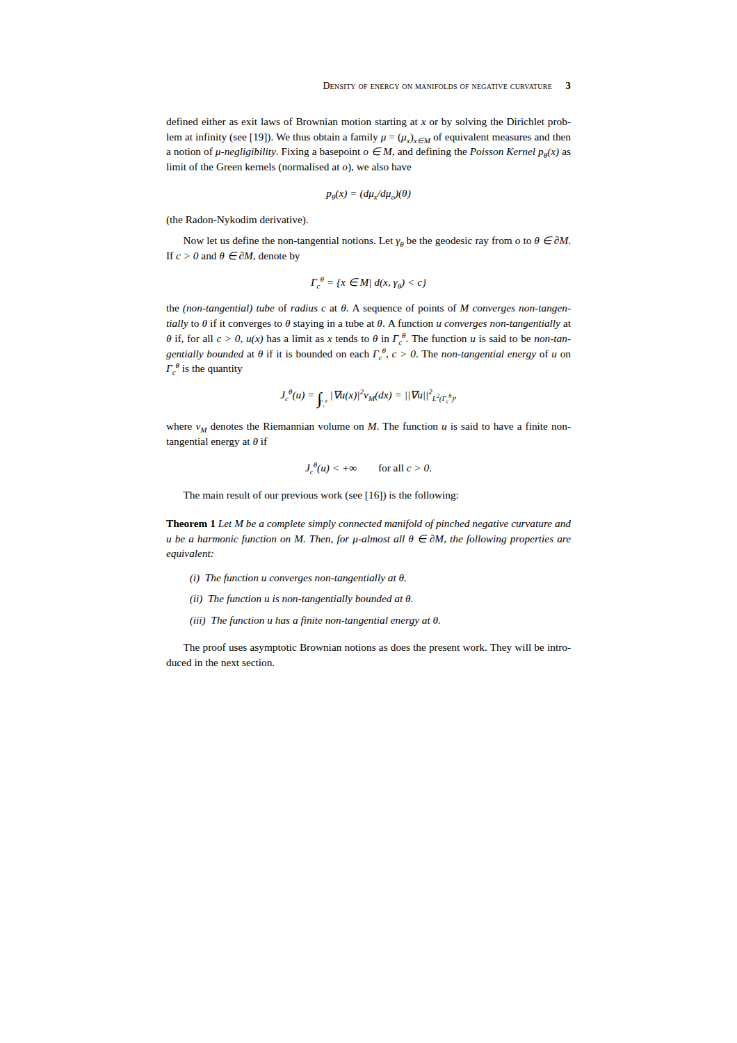Density of energy on manifolds of negative curvature 3
defined either as exit laws of Brownian motion starting at x or by solving the Dirichlet problem at infinity (see [19]). We thus obtain a family μ = (μx)x∈M of equivalent measures and then a notion of μ-negligibility. Fixing a basepoint o ∈ M, and defining the Poisson Kernel pθ(x) as limit of the Green kernels (normalised at o), we also have
pθ(x) = (dμx/dμo)(θ)
(the Radon-Nykodim derivative).
Now let us define the non-tangential notions. Let γθ be the geodesic ray from o to θ ∈ ∂M. If c > 0 and θ ∈ ∂M, denote by
Γcθ = {x ∈ M| d(x, γθ) < c}
the (non-tangential) tube of radius c at θ. A sequence of points of M converges non-tangentially to θ if it converges to θ staying in a tube at θ. A function u converges non-tangentially at θ if, for all c > 0, u(x) has a limit as x tends to θ in Γcθ. The function u is said to be non-tangentially bounded at θ if it is bounded on each Γcθ, c > 0. The non-tangential energy of u on Γcθ is the quantity
Jcθ(u) = ∫Γcθ |∇u(x)|2vM(dx) = ||∇u||2L2(Γcθ),
where vM denotes the Riemannian volume on M. The function u is said to have a finite non-tangential energy at θ if
Jcθ(u) < +∞ for all c > 0.
The main result of our previous work (see [16]) is the following:
Theorem 1 Let M be a complete simply connected manifold of pinched negative curvature and u be a harmonic function on M. Then, for μ-almost all θ ∈ ∂M, the following properties are equivalent:
(i) The function u converges non-tangentially at θ.
(ii) The function u is non-tangentially bounded at θ.
(iii) The function u has a finite non-tangential energy at θ.
The proof uses asymptotic Brownian notions as does the present work. They will be introduced in the next section.